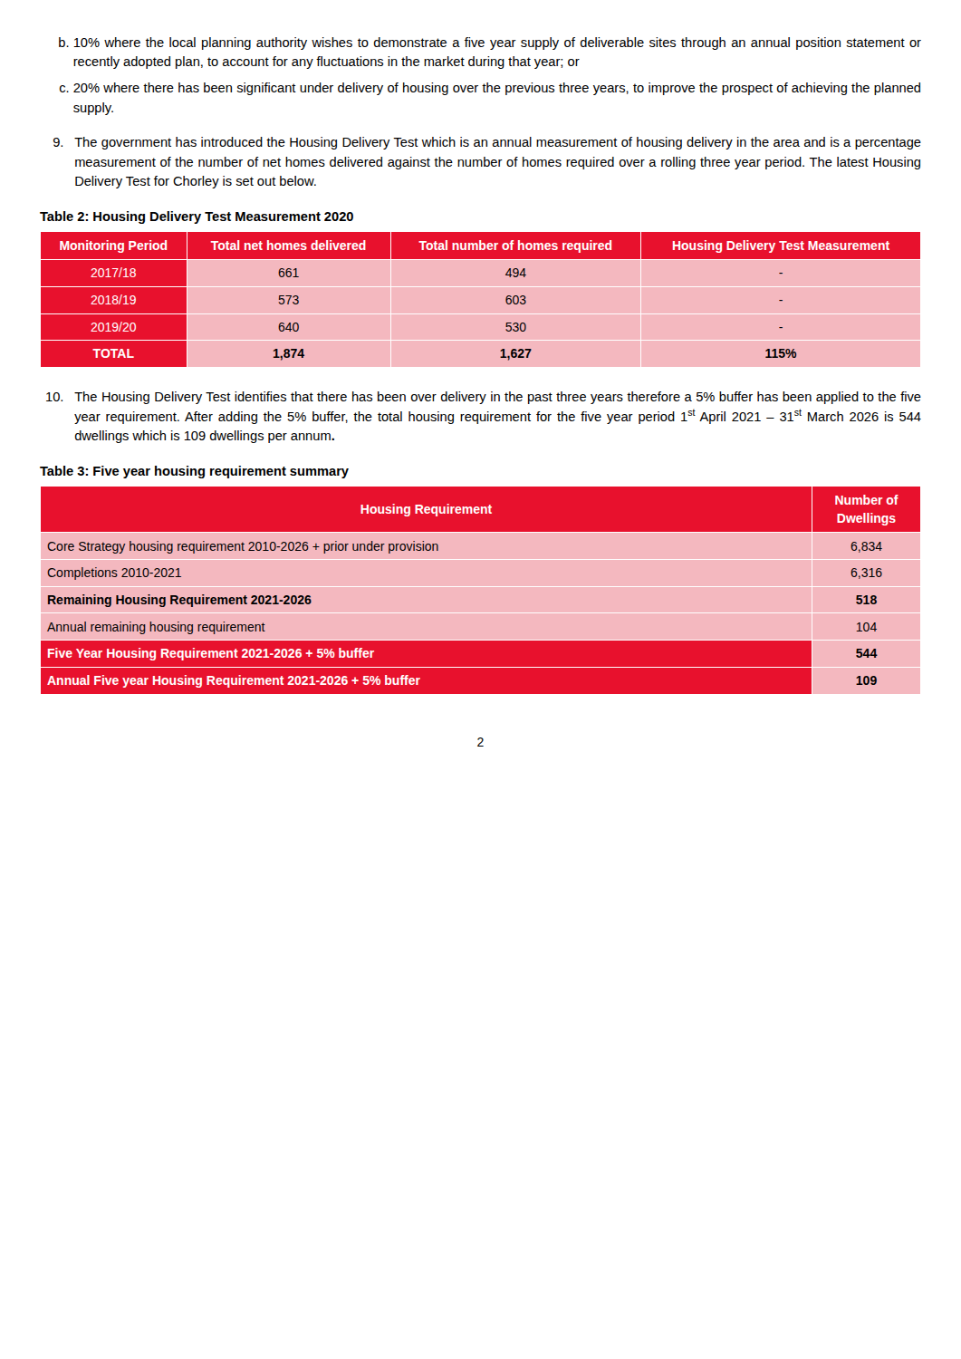10% where the local planning authority wishes to demonstrate a five year supply of deliverable sites through an annual position statement or recently adopted plan, to account for any fluctuations in the market during that year; or
20% where there has been significant under delivery of housing over the previous three years, to improve the prospect of achieving the planned supply.
9.
The government has introduced the Housing Delivery Test which is an annual measurement of housing delivery in the area and is a percentage measurement of the number of net homes delivered against the number of homes required over a rolling three year period. The latest Housing Delivery Test for Chorley is set out below.
Table 2: Housing Delivery Test Measurement 2020
| Monitoring Period | Total net homes delivered | Total number of homes required | Housing Delivery Test Measurement |
| --- | --- | --- | --- |
| 2017/18 | 661 | 494 | - |
| 2018/19 | 573 | 603 | - |
| 2019/20 | 640 | 530 | - |
| TOTAL | 1,874 | 1,627 | 115% |
10.
The Housing Delivery Test identifies that there has been over delivery in the past three years therefore a 5% buffer has been applied to the five year requirement. After adding the 5% buffer, the total housing requirement for the five year period 1st April 2021 – 31st March 2026 is 544 dwellings which is 109 dwellings per annum.
Table 3: Five year housing requirement summary
| Housing Requirement | Number of Dwellings |
| --- | --- |
| Core Strategy housing requirement 2010-2026 + prior under provision | 6,834 |
| Completions 2010-2021 | 6,316 |
| Remaining Housing Requirement 2021-2026 | 518 |
| Annual remaining housing requirement | 104 |
| Five Year Housing Requirement 2021-2026 + 5% buffer | 544 |
| Annual Five year Housing Requirement 2021-2026 + 5% buffer | 109 |
2